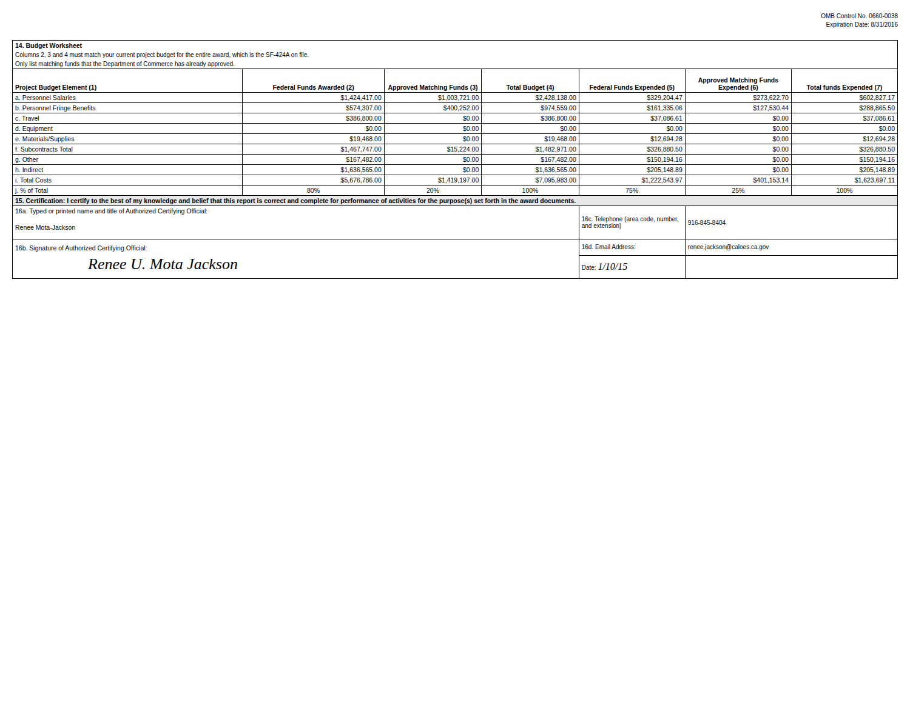OMB Control No. 0660-0038
Expiration Date: 8/31/2016
| 14. Budget Worksheet |
| Columns 2, 3 and 4 must match your current project budget for the entire award, which is the SF-424A on file. |
| Only list matching funds that the Department of Commerce has already approved. |
| Project Budget Element (1) | Federal Funds Awarded (2) | Approved Matching Funds (3) | Total Budget (4) | Federal Funds Expended (5) | Approved Matching Funds Expended (6) | Total funds Expended (7) |
| a. Personnel Salaries | $1,424,417.00 | $1,003,721.00 | $2,428,138.00 | $329,204.47 | $273,622.70 | $602,827.17 |
| b. Personnel Fringe Benefits | $574,307.00 | $400,252.00 | $974,559.00 | $161,335.06 | $127,530.44 | $288,865.50 |
| c. Travel | $386,800.00 | $0.00 | $386,800.00 | $37,086.61 | $0.00 | $37,086.61 |
| d. Equipment | $0.00 | $0.00 | $0.00 | $0.00 | $0.00 | $0.00 |
| e. Materials/Supplies | $19,468.00 | $0.00 | $19,468.00 | $12,694.28 | $0.00 | $12,694.28 |
| f. Subcontracts Total | $1,467,747.00 | $15,224.00 | $1,482,971.00 | $326,880.50 | $0.00 | $326,880.50 |
| g. Other | $167,482.00 | $0.00 | $167,482.00 | $150,194.16 | $0.00 | $150,194.16 |
| h. Indirect | $1,636,565.00 | $0.00 | $1,636,565.00 | $205,148.89 | $0.00 | $205,148.89 |
| i. Total Costs | $5,676,786.00 | $1,419,197.00 | $7,095,983.00 | $1,222,543.97 | $401,153.14 | $1,623,697.11 |
| j. % of Total | 80% | 20% | 100% | 75% | 25% | 100% |
| 15. Certification: I certify to the best of my knowledge and belief that this report is correct and complete for performance of activities for the purpose(s) set forth in the award documents. |
| 16a. Typed or printed name and title of Authorized Certifying Official: | 16c. Telephone (area code, number, and extension) | 916-845-8404 |
| Renee Mota-Jackson |
| 16b. Signature of Authorized Certifying Official: Renee U. Mota Jackson | 16d. Email Address: | renee.jackson@caloes.ca.gov |
| Date: 1/10/15 | |